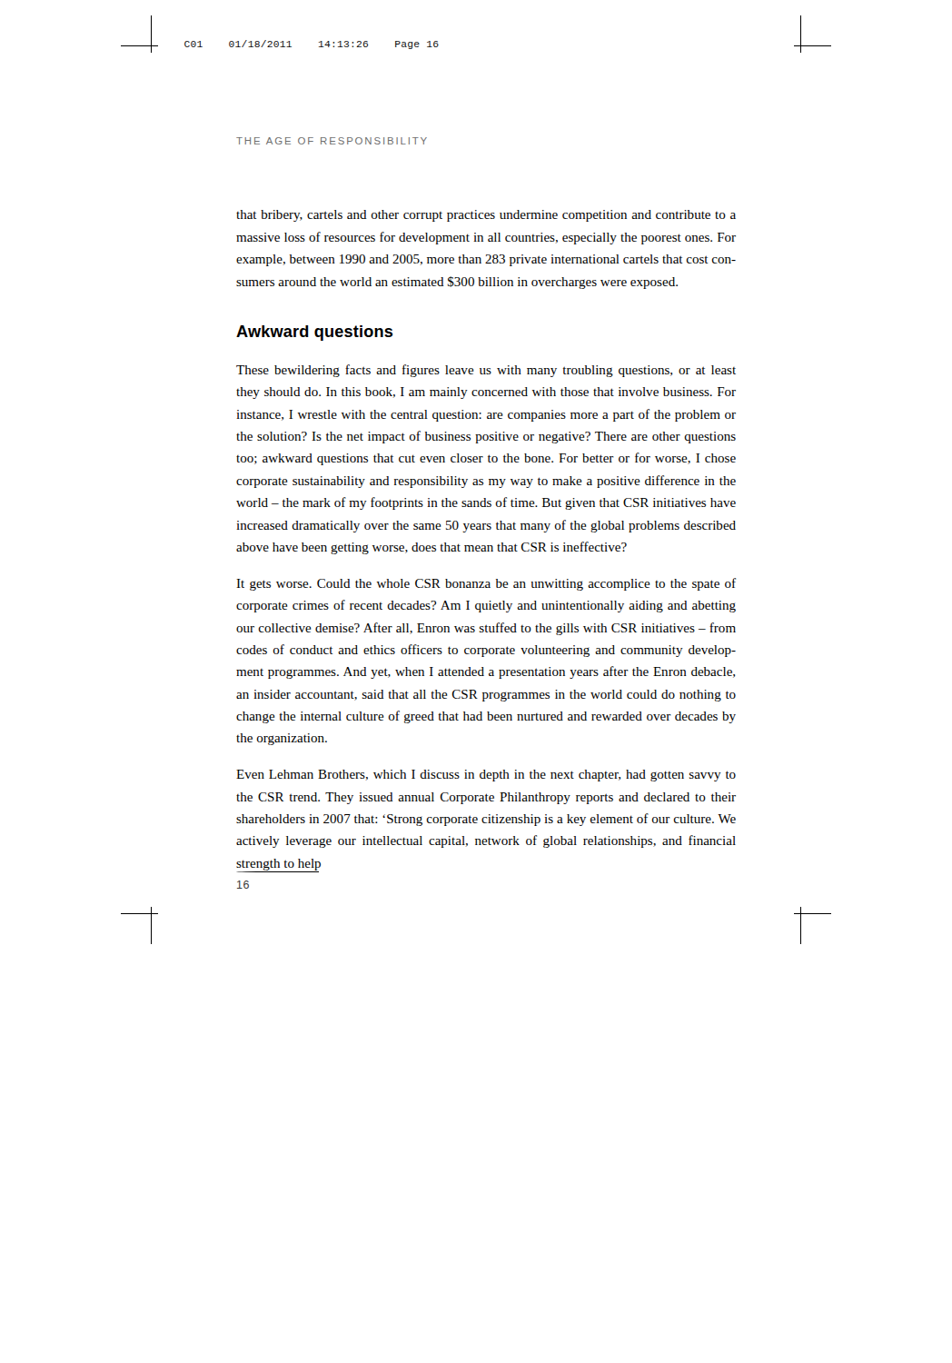C01 01/18/2011 14:13:26 Page 16
The Age of Responsibility
that bribery, cartels and other corrupt practices undermine competition and contribute to a massive loss of resources for development in all countries, especially the poorest ones. For example, between 1990 and 2005, more than 283 private international cartels that cost consumers around the world an estimated $300 billion in overcharges were exposed.
Awkward questions
These bewildering facts and figures leave us with many troubling questions, or at least they should do. In this book, I am mainly concerned with those that involve business. For instance, I wrestle with the central question: are companies more a part of the problem or the solution? Is the net impact of business positive or negative? There are other questions too; awkward questions that cut even closer to the bone. For better or for worse, I chose corporate sustainability and responsibility as my way to make a positive difference in the world – the mark of my footprints in the sands of time. But given that CSR initiatives have increased dramatically over the same 50 years that many of the global problems described above have been getting worse, does that mean that CSR is ineffective?
It gets worse. Could the whole CSR bonanza be an unwitting accomplice to the spate of corporate crimes of recent decades? Am I quietly and unintentionally aiding and abetting our collective demise? After all, Enron was stuffed to the gills with CSR initiatives – from codes of conduct and ethics officers to corporate volunteering and community development programmes. And yet, when I attended a presentation years after the Enron debacle, an insider accountant, said that all the CSR programmes in the world could do nothing to change the internal culture of greed that had been nurtured and rewarded over decades by the organization.
Even Lehman Brothers, which I discuss in depth in the next chapter, had gotten savvy to the CSR trend. They issued annual Corporate Philanthropy reports and declared to their shareholders in 2007 that: ‘Strong corporate citizenship is a key element of our culture. We actively leverage our intellectual capital, network of global relationships, and financial strength to help
16